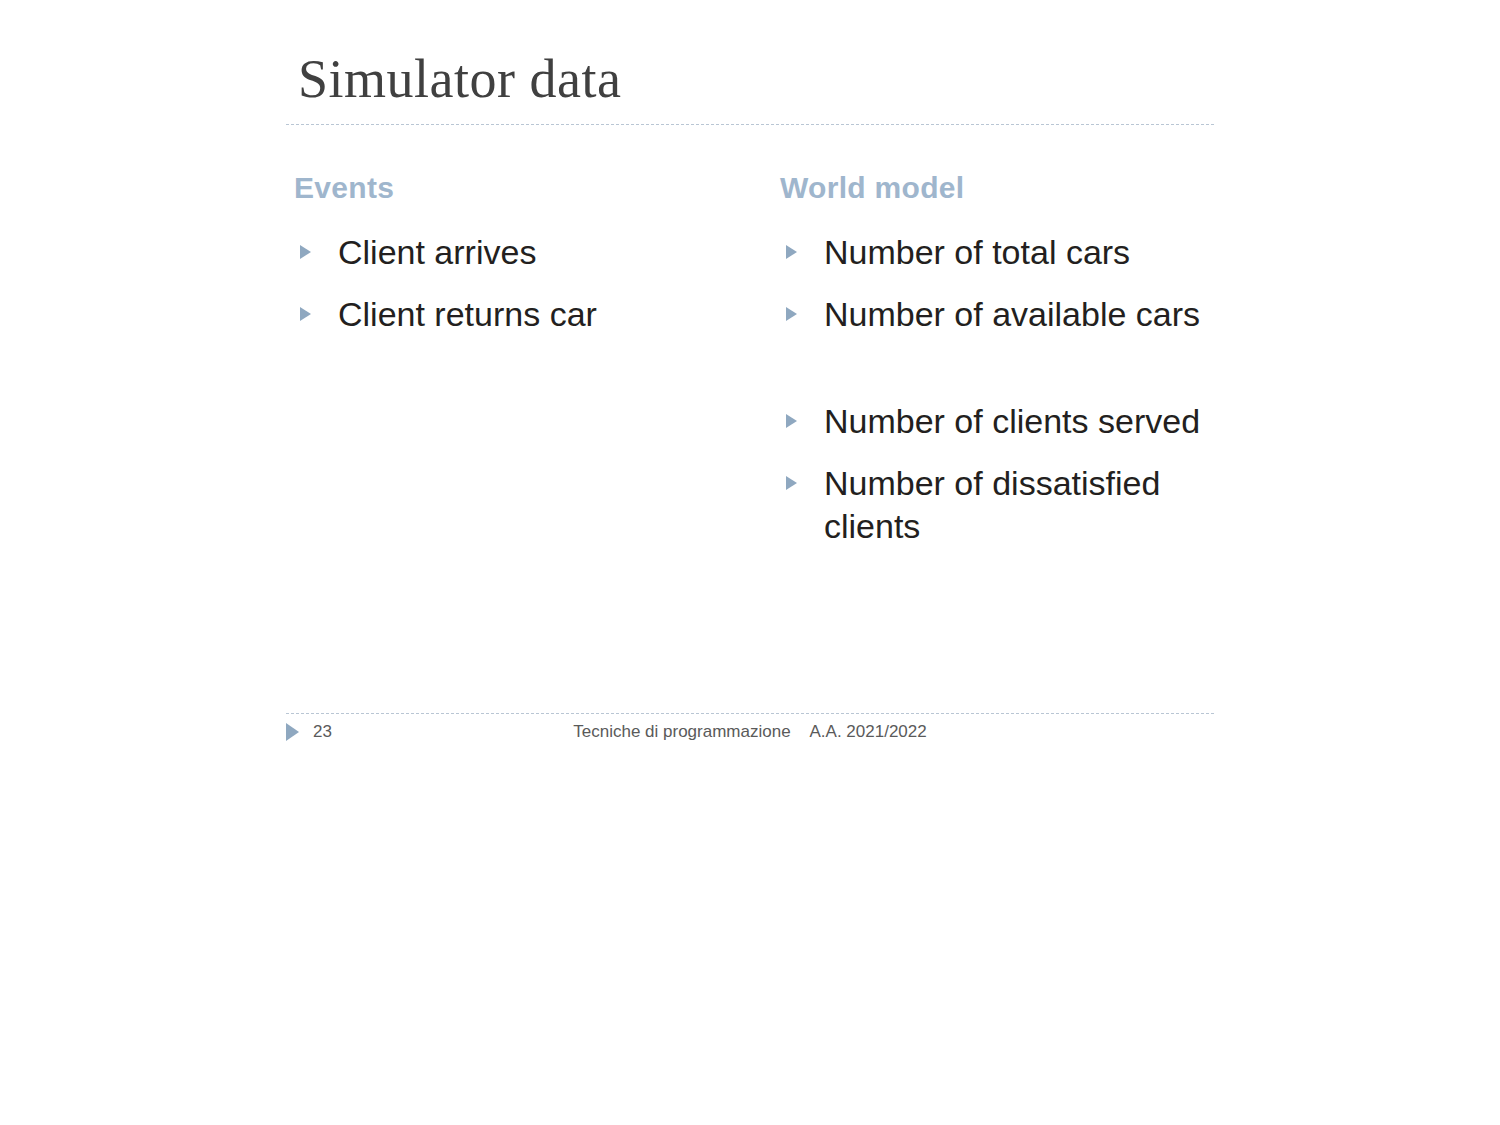Simulator data
Events
Client arrives
Client returns car
World model
Number of total cars
Number of available cars
Number of clients served
Number of dissatisfied clients
23
Tecniche di programmazione A.A. 2021/2022